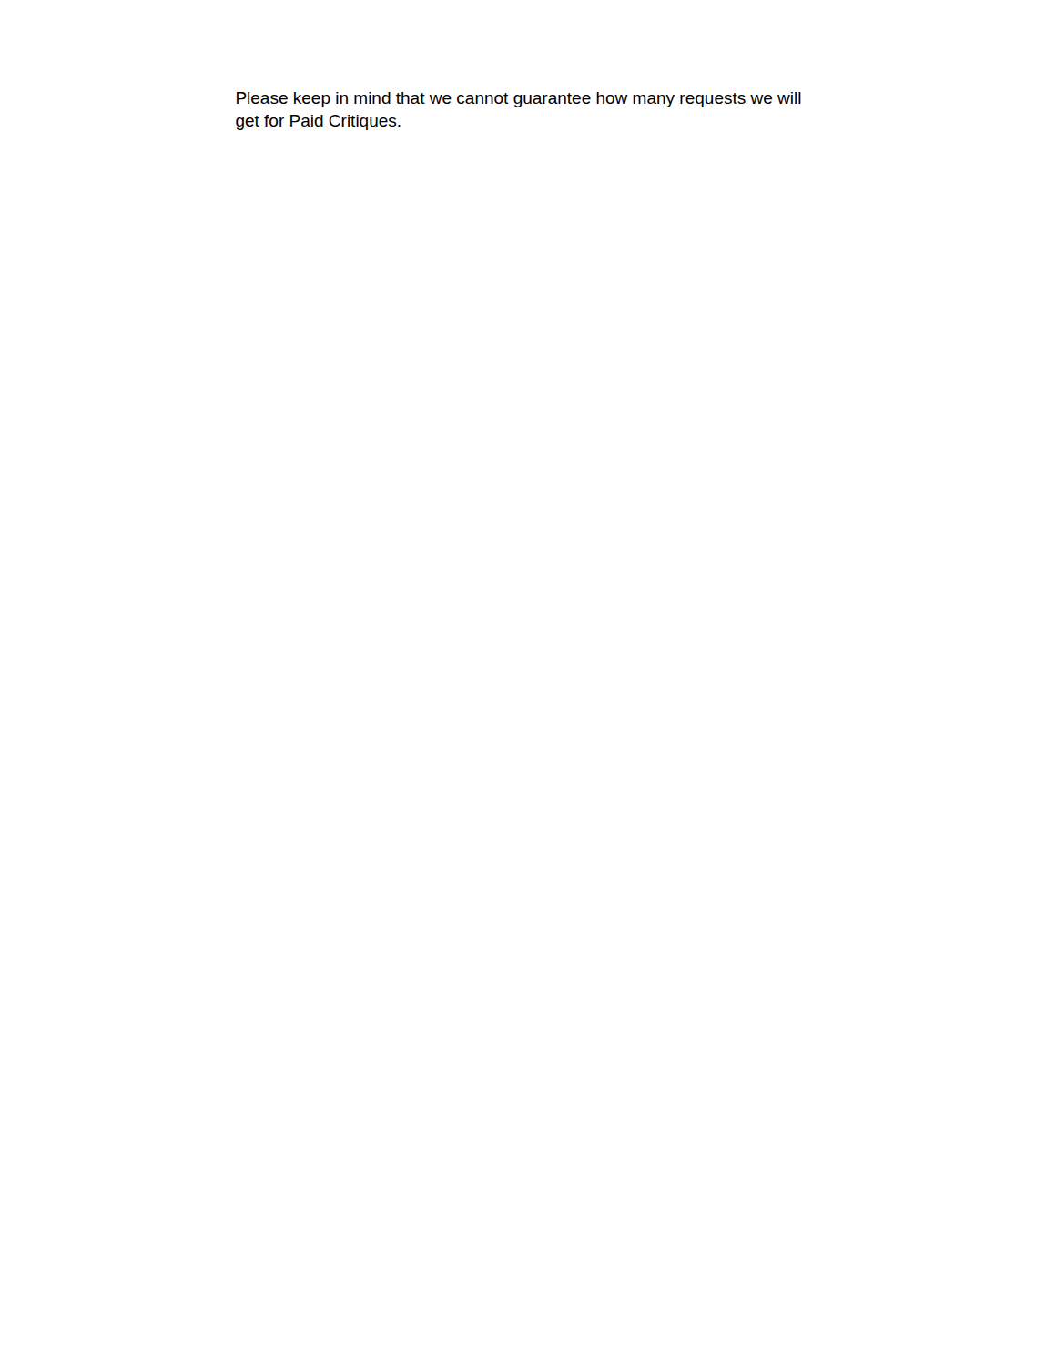Please keep in mind that we cannot guarantee how many requests we will get for Paid Critiques.